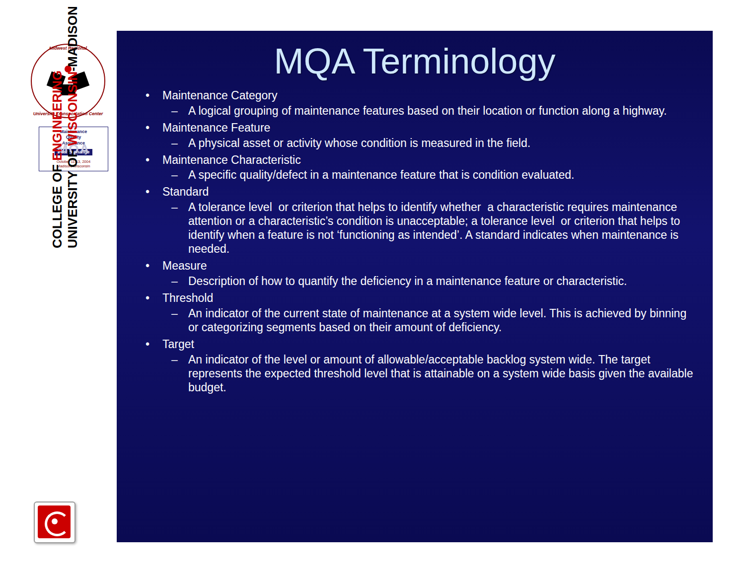Midwest Regional
University Transportation Center
Maintenance
Quality
Assurance
MQA
Peer Exchange
October 11-13, 2004
Madison, Wisconsin
COLLEGE OF ENGINEERING
UNIVERSITY OF WISCONSIN-MADISON
MQA Terminology
•Maintenance Category
–A logical grouping of maintenance features based on their location or function along a highway.
•Maintenance Feature
–A physical asset or activity whose condition is measured in the field.
•Maintenance Characteristic
–A specific quality/defect in a maintenance feature that is condition evaluated.
•Standard
–A tolerance level or criterion that helps to identify whether a characteristic requires maintenance attention or a characteristic’s condition is unacceptable; a tolerance level or criterion that helps to identify when a feature is not ‘functioning as intended’. A standard indicates when maintenance is needed.
•Measure
–Description of how to quantify the deficiency in a maintenance feature or characteristic.
•Threshold
–An indicator of the current state of maintenance at a system wide level. This is achieved by binning or categorizing segments based on their amount of deficiency.
•Target
–An indicator of the level or amount of allowable/acceptable backlog system wide. The target represents the expected threshold level that is attainable on a system wide basis given the available budget.